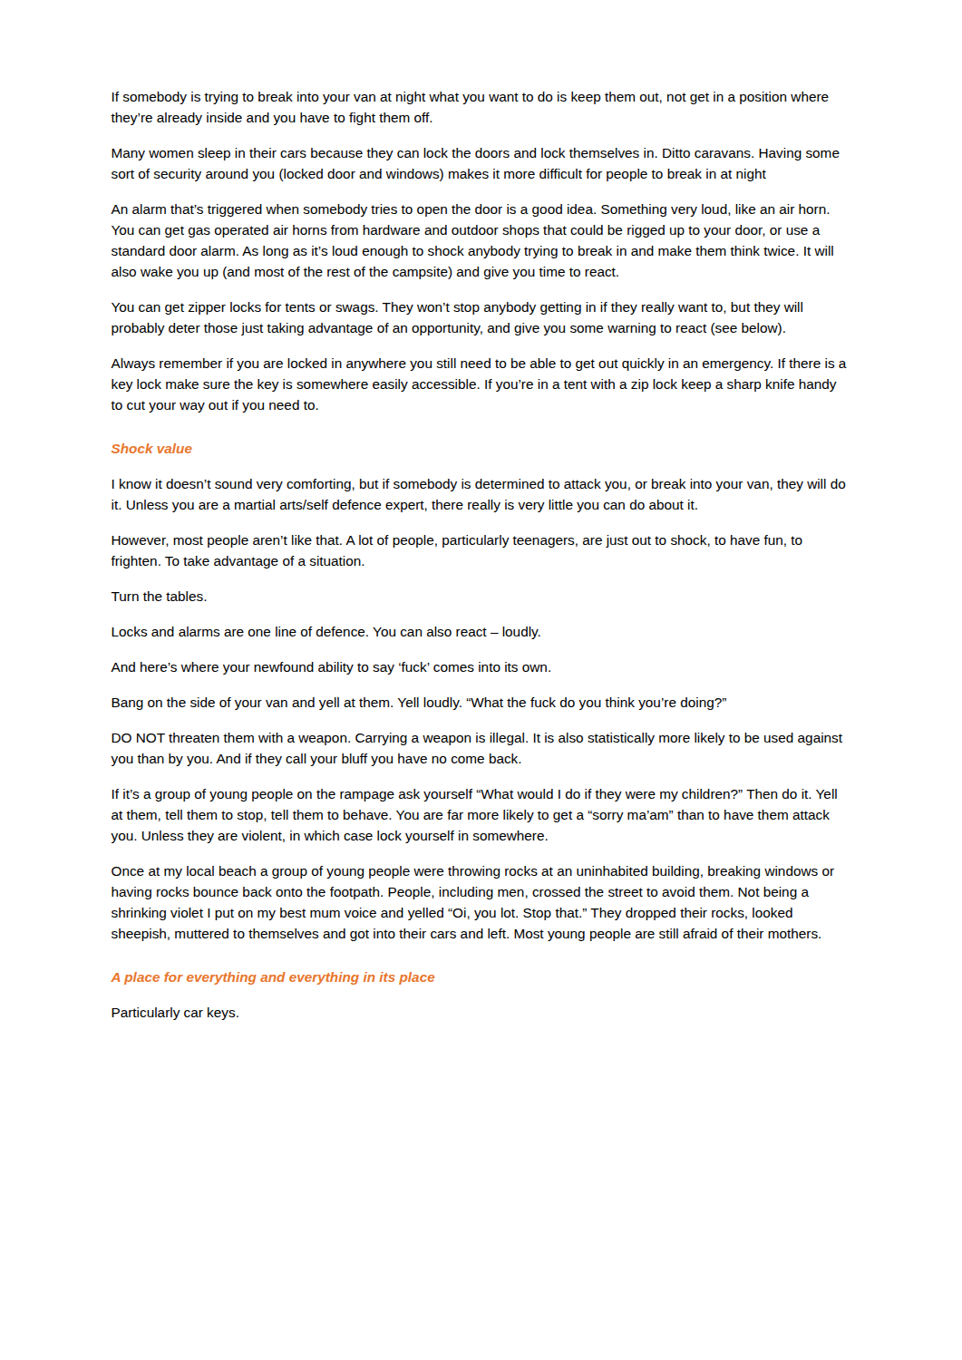If somebody is trying to break into your van at night what you want to do is keep them out, not get in a position where they’re already inside and you have to fight them off.
Many women sleep in their cars because they can lock the doors and lock themselves in. Ditto caravans. Having some sort of security around you (locked door and windows) makes it more difficult for people to break in at night
An alarm that’s triggered when somebody tries to open the door is a good idea. Something very loud, like an air horn. You can get gas operated air horns from hardware and outdoor shops that could be rigged up to your door, or use a standard door alarm. As long as it’s loud enough to shock anybody trying to break in and make them think twice. It will also wake you up (and most of the rest of the campsite) and give you time to react.
You can get zipper locks for tents or swags. They won’t stop anybody getting in if they really want to, but they will probably deter those just taking advantage of an opportunity, and give you some warning to react (see below).
Always remember if you are locked in anywhere you still need to be able to get out quickly in an emergency. If there is a key lock make sure the key is somewhere easily accessible. If you’re in a tent with a zip lock keep a sharp knife handy to cut your way out if you need to.
Shock value
I know it doesn’t sound very comforting, but if somebody is determined to attack you, or break into your van, they will do it. Unless you are a martial arts/self defence expert, there really is very little you can do about it.
However, most people aren’t like that. A lot of people, particularly teenagers, are just out to shock, to have fun, to frighten. To take advantage of a situation.
Turn the tables.
Locks and alarms are one line of defence. You can also react – loudly.
And here’s where your newfound ability to say ‘fuck’ comes into its own.
Bang on the side of your van and yell at them. Yell loudly. “What the fuck do you think you’re doing?”
DO NOT threaten them with a weapon. Carrying a weapon is illegal. It is also statistically more likely to be used against you than by you. And if they call your bluff you have no come back.
If it’s a group of young people on the rampage ask yourself “What would I do if they were my children?” Then do it. Yell at them, tell them to stop, tell them to behave. You are far more likely to get a “sorry ma’am” than to have them attack you. Unless they are violent, in which case lock yourself in somewhere.
Once at my local beach a group of young people were throwing rocks at an uninhabited building, breaking windows or having rocks bounce back onto the footpath. People, including men, crossed the street to avoid them. Not being a shrinking violet I put on my best mum voice and yelled “Oi, you lot. Stop that.” They dropped their rocks, looked sheepish, muttered to themselves and got into their cars and left. Most young people are still afraid of their mothers.
A place for everything and everything in its place
Particularly car keys.